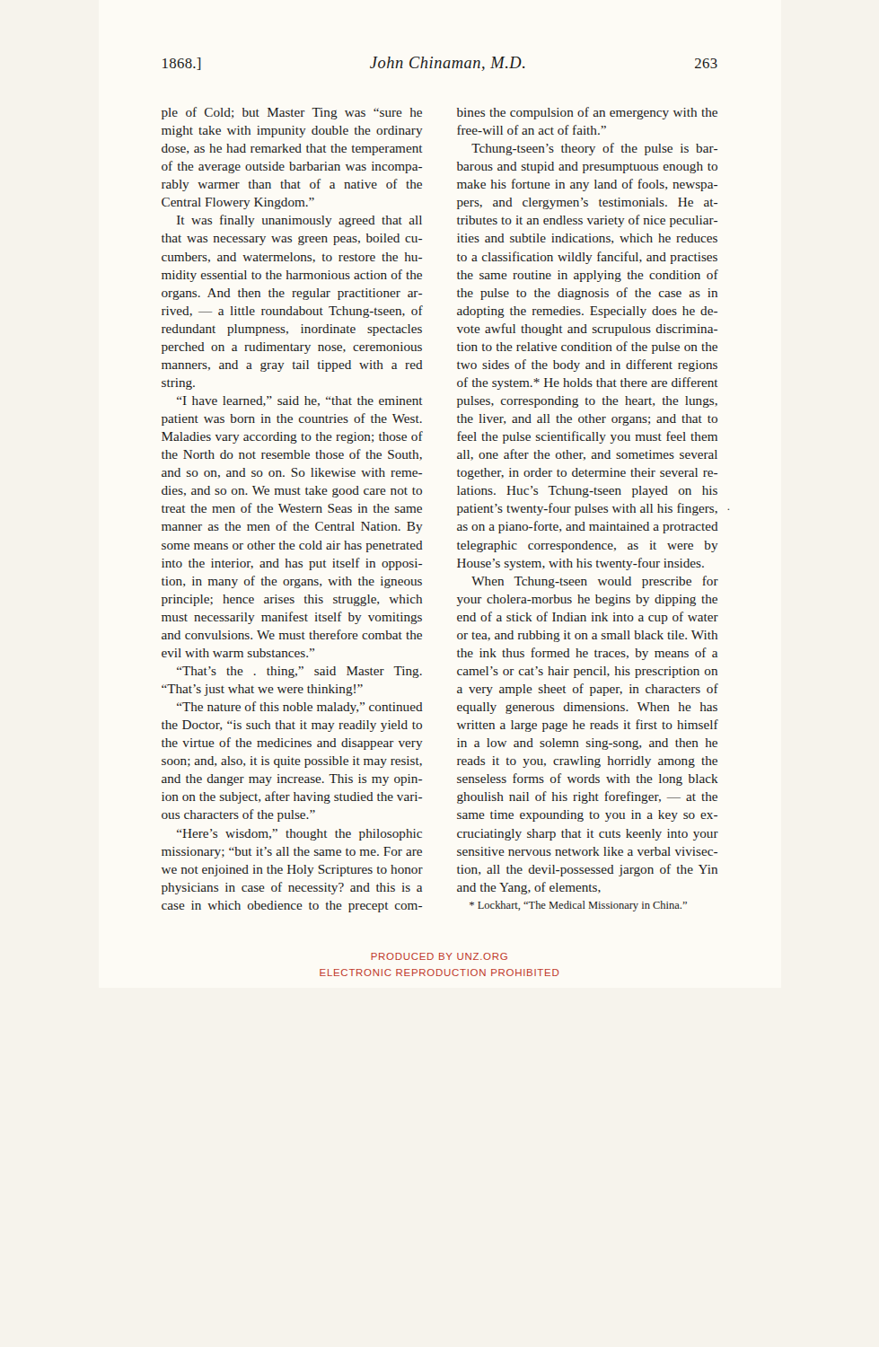1868.] John Chinaman, M.D. 263
ple of Cold; but Master Ting was “sure he might take with impunity double the ordinary dose, as he had remarked that the temperament of the average outside barbarian was incomparably warmer than that of a native of the Central Flowery Kingdom.”
It was finally unanimously agreed that all that was necessary was green peas, boiled cucumbers, and watermelons, to restore the humidity essential to the harmonious action of the organs. And then the regular practitioner arrived, — a little roundabout Tchung-tseen, of redundant plumpness, inordinate spectacles perched on a rudimentary nose, ceremonious manners, and a gray tail tipped with a red string.
“I have learned,” said he, “that the eminent patient was born in the countries of the West. Maladies vary according to the region; those of the North do not resemble those of the South, and so on, and so on. So likewise with remedies, and so on. We must take good care not to treat the men of the Western Seas in the same manner as the men of the Central Nation. By some means or other the cold air has penetrated into the interior, and has put itself in opposition, in many of the organs, with the igneous principle; hence arises this struggle, which must necessarily manifest itself by vomitings and convulsions. We must therefore combat the evil with warm substances.”
“That’s the . thing,” said Master Ting. “That’s just what we were thinking!”
“The nature of this noble malady,” continued the Doctor, “is such that it may readily yield to the virtue of the medicines and disappear very soon; and, also, it is quite possible it may resist, and the danger may increase. This is my opinion on the subject, after having studied the various characters of the pulse.”
“Here’s wisdom,” thought the philosophic missionary; “but it’s all the same to me. For are we not enjoined in the Holy Scriptures to honor physicians in case of necessity? and this is a case in which obedience to the precept combines the compulsion of an emergency with the free-will of an act of faith.”
Tchung-tseen’s theory of the pulse is barbarous and stupid and presumptuous enough to make his fortune in any land of fools, newspapers, and clergymen’s testimonials. He attributes to it an endless variety of nice peculiarities and subtile indications, which he reduces to a classification wildly fanciful, and practises the same routine in applying the condition of the pulse to the diagnosis of the case as in adopting the remedies. Especially does he devote awful thought and scrupulous discrimination to the relative condition of the pulse on the two sides of the body and in different regions of the system.* He holds that there are different pulses, corresponding to the heart, the lungs, the liver, and all the other organs; and that to feel the pulse scientifically you must feel them all, one after the other, and sometimes several together, in order to determine their several relations. Huc’s Tchung-tseen played on his patient’s twenty-four pulses with all his fingers, as on a piano-forte, and maintained a protracted telegraphic correspondence, as it were by House’s system, with his twenty-four insides.
When Tchung-tseen would prescribe for your cholera-morbus he begins by dipping the end of a stick of Indian ink into a cup of water or tea, and rubbing it on a small black tile. With the ink thus formed he traces, by means of a camel’s or cat’s hair pencil, his prescription on a very ample sheet of paper, in characters of equally generous dimensions. When he has written a large page he reads it first to himself in a low and solemn sing-song, and then he reads it to you, crawling horridly among the senseless forms of words with the long black ghoulish nail of his right forefinger, — at the same time expounding to you in a key so excruciatingly sharp that it cuts keenly into your sensitive nervous network like a verbal vivisection, all the devil-possessed jargon of the Yin and the Yang, of elements,
* Lockhart, “The Medical Missionary in China.”
·
PRODUCED BY UNZ.ORG
ELECTRONIC REPRODUCTION PROHIBITED